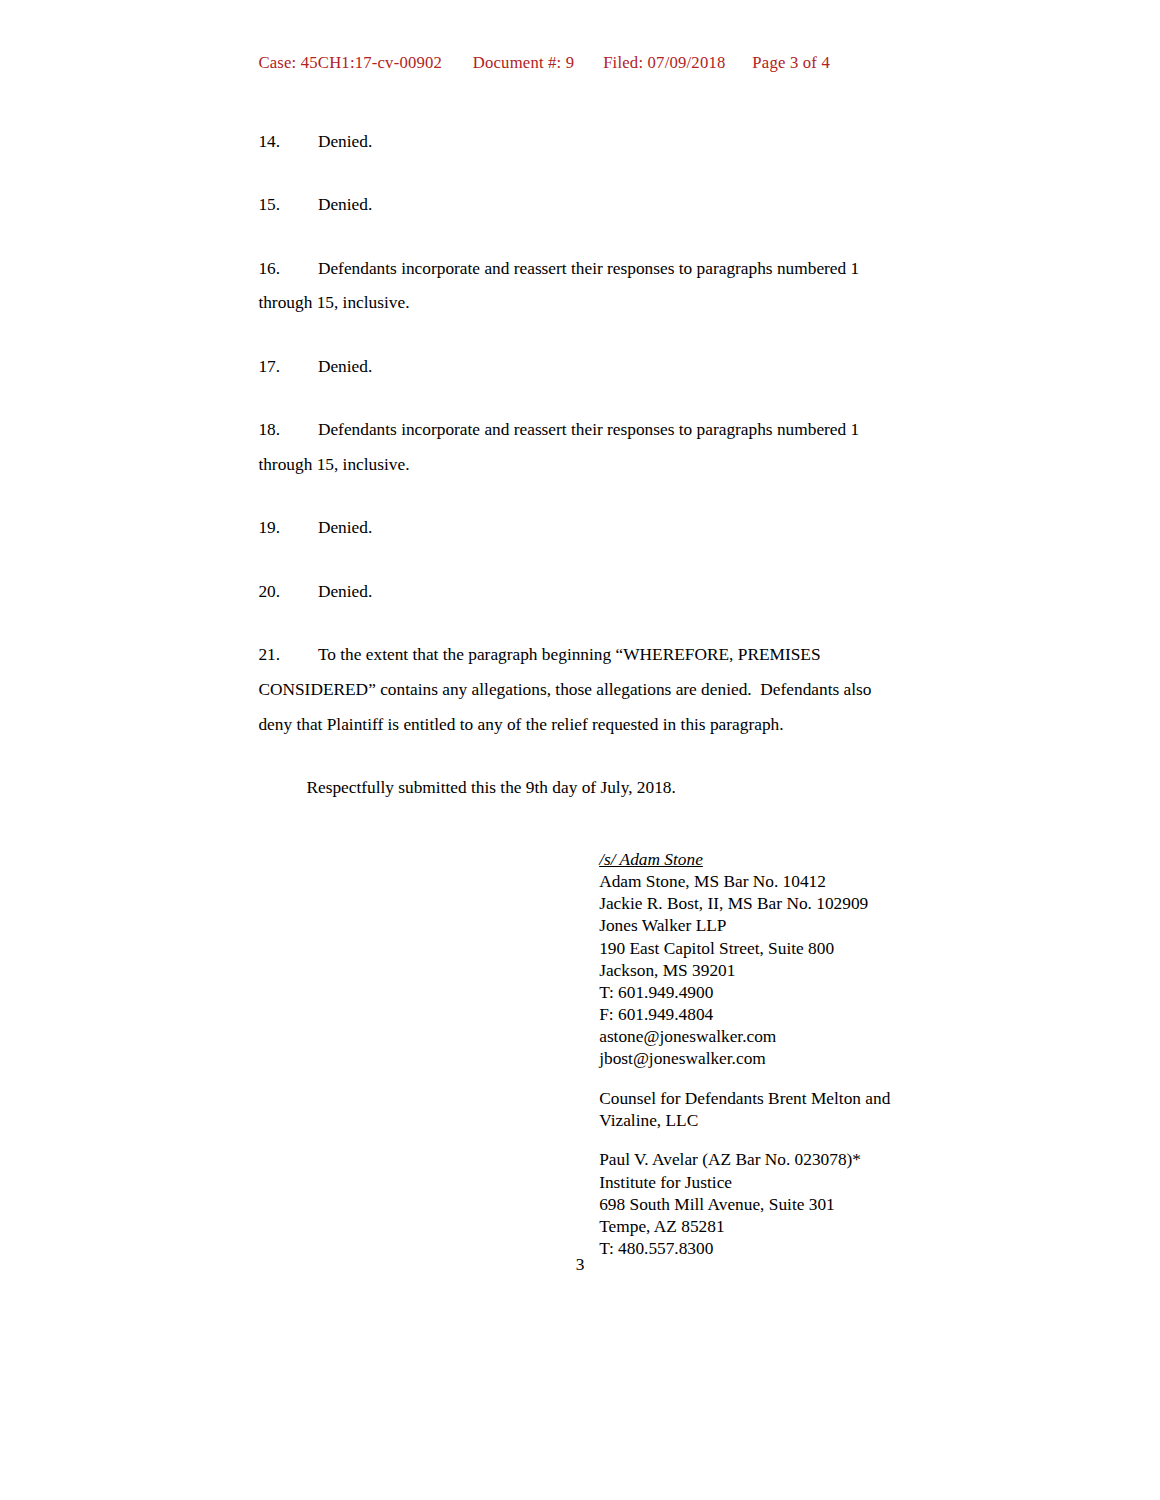Case: 45CH1:17-cv-00902 Document #: 9 Filed: 07/09/2018 Page 3 of 4
14. Denied.
15. Denied.
16. Defendants incorporate and reassert their responses to paragraphs numbered 1 through 15, inclusive.
17. Denied.
18. Defendants incorporate and reassert their responses to paragraphs numbered 1 through 15, inclusive.
19. Denied.
20. Denied.
21. To the extent that the paragraph beginning “WHEREFORE, PREMISES CONSIDERED” contains any allegations, those allegations are denied. Defendants also deny that Plaintiff is entitled to any of the relief requested in this paragraph.
Respectfully submitted this the 9th day of July, 2018.
/s/ Adam Stone
Adam Stone, MS Bar No. 10412
Jackie R. Bost, II, MS Bar No. 102909
Jones Walker LLP
190 East Capitol Street, Suite 800
Jackson, MS 39201
T: 601.949.4900
F: 601.949.4804
astone@joneswalker.com
jbost@joneswalker.com
Counsel for Defendants Brent Melton and
Vizaline, LLC
Paul V. Avelar (AZ Bar No. 023078)*
Institute for Justice
698 South Mill Avenue, Suite 301
Tempe, AZ 85281
T: 480.557.8300
3